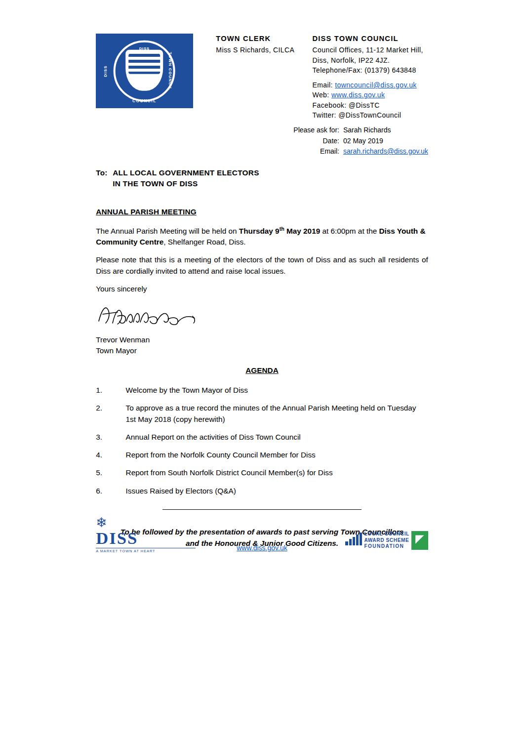DISS
DISS
TOWN COUNCIL
COUNCIL
TOWN CLERK
Miss S Richards, CILCA
DISS TOWN COUNCIL
Council Offices, 11-12 Market Hill,
Diss, Norfolk, IP22 4JZ.
Telephone/Fax: (01379) 643848
Email: towncouncil@diss.gov.uk
Web: www.diss.gov.uk
Facebook: @DissTC
Twitter: @DissTownCouncil
| Please ask for: | Sarah Richards |
| Date: | 02 May 2019 |
| Email: | sarah.richards@diss.gov.uk |
To: ALL LOCAL GOVERNMENT ELECTORS IN THE TOWN OF DISS
ANNUAL PARISH MEETING
The Annual Parish Meeting will be held on Thursday 9th May 2019 at 6:00pm at the Diss Youth & Community Centre, Shelfanger Road, Diss.
Please note that this is a meeting of the electors of the town of Diss and as such all residents of Diss are cordially invited to attend and raise local issues.
Yours sincerely
Trevor Wenman
Town Mayor
AGENDA
1. Welcome by the Town Mayor of Diss
2. To approve as a true record the minutes of the Annual Parish Meeting held on Tuesday 1st May 2018 (copy herewith)
3. Annual Report on the activities of Diss Town Council
4. Report from the Norfolk County Council Member for Diss
5. Report from South Norfolk District Council Member(s) for Diss
6. Issues Raised by Electors (Q&A)
To be followed by the presentation of awards to past serving Town Councillors
and the Honoured & Junior Good Citizens.
❄ DISS
A MARKET TOWN AT HEART
www.diss.gov.uk
LOCAL COUNCIL
AWARD SCHEME
FOUNDATION